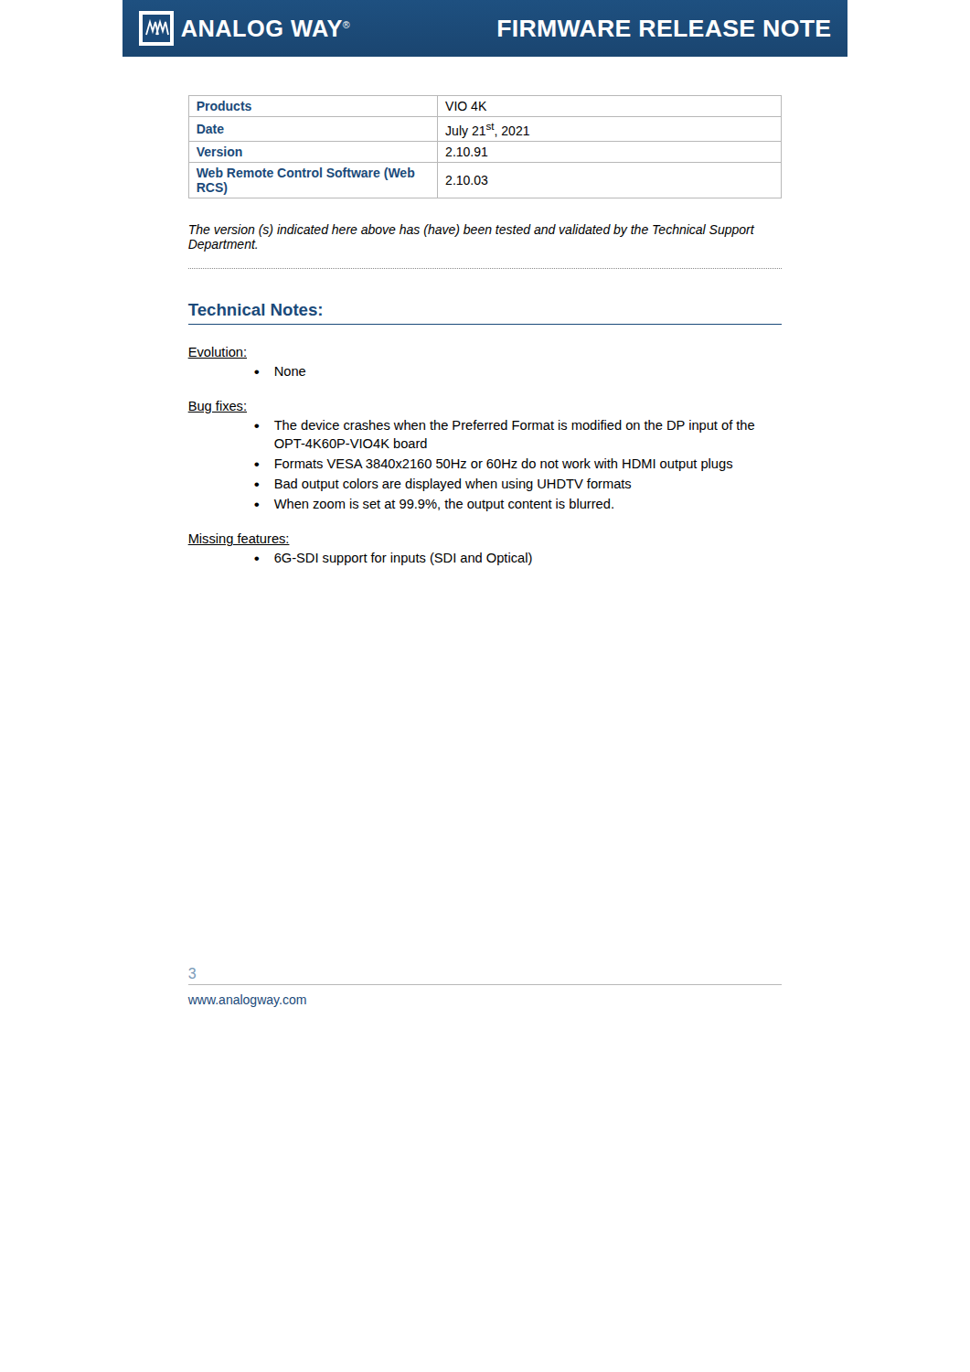ANALOG WAY®
FIRMWARE RELEASE NOTE
| Products | VIO 4K |
| Date | July 21 st , 2021 |
| Version | 2.10.91 |
| Web Remote Control Software (Web RCS) | 2.10.03 |
The version (s) indicated here above has (have) been tested and validated by the Technical Support Department.
Technical Notes:
Evolution:
None
Bug fixes:
The device crashes when the Preferred Format is modified on the DP input of the OPT-4K60P-VIO4K board
Formats VESA 3840x2160 50Hz or 60Hz do not work with HDMI output plugs
Bad output colors are displayed when using UHDTV formats
When zoom is set at 99.9%, the output content is blurred.
Missing features:
6G-SDI support for inputs (SDI and Optical)
3
www.analogway.com